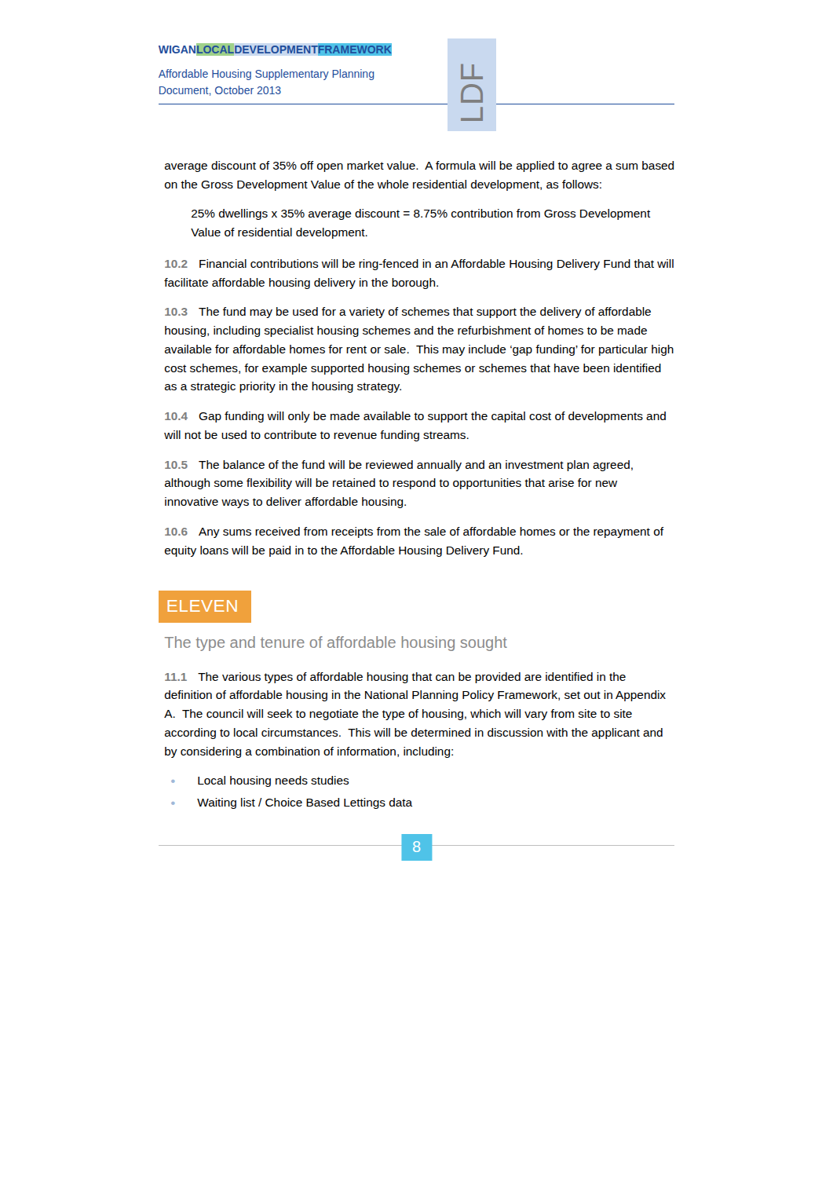LDF
WIGAN LOCAL DEVELOPMENT FRAMEWORK
Affordable Housing Supplementary Planning
Document, October 2013
average discount of 35% off open market value. A formula will be applied to agree a sum based on the Gross Development Value of the whole residential development, as follows:
25% dwellings x 35% average discount = 8.75% contribution from Gross Development Value of residential development.
10.2 Financial contributions will be ring-fenced in an Affordable Housing Delivery Fund that will facilitate affordable housing delivery in the borough.
10.3 The fund may be used for a variety of schemes that support the delivery of affordable housing, including specialist housing schemes and the refurbishment of homes to be made available for affordable homes for rent or sale. This may include ‘gap funding’ for particular high cost schemes, for example supported housing schemes or schemes that have been identified as a strategic priority in the housing strategy.
10.4 Gap funding will only be made available to support the capital cost of developments and will not be used to contribute to revenue funding streams.
10.5 The balance of the fund will be reviewed annually and an investment plan agreed, although some flexibility will be retained to respond to opportunities that arise for new innovative ways to deliver affordable housing.
10.6 Any sums received from receipts from the sale of affordable homes or the repayment of equity loans will be paid in to the Affordable Housing Delivery Fund.
ELEVEN
The type and tenure of affordable housing sought
11.1 The various types of affordable housing that can be provided are identified in the definition of affordable housing in the National Planning Policy Framework, set out in Appendix A. The council will seek to negotiate the type of housing, which will vary from site to site according to local circumstances. This will be determined in discussion with the applicant and by considering a combination of information, including:
Local housing needs studies
Waiting list / Choice Based Lettings data
8